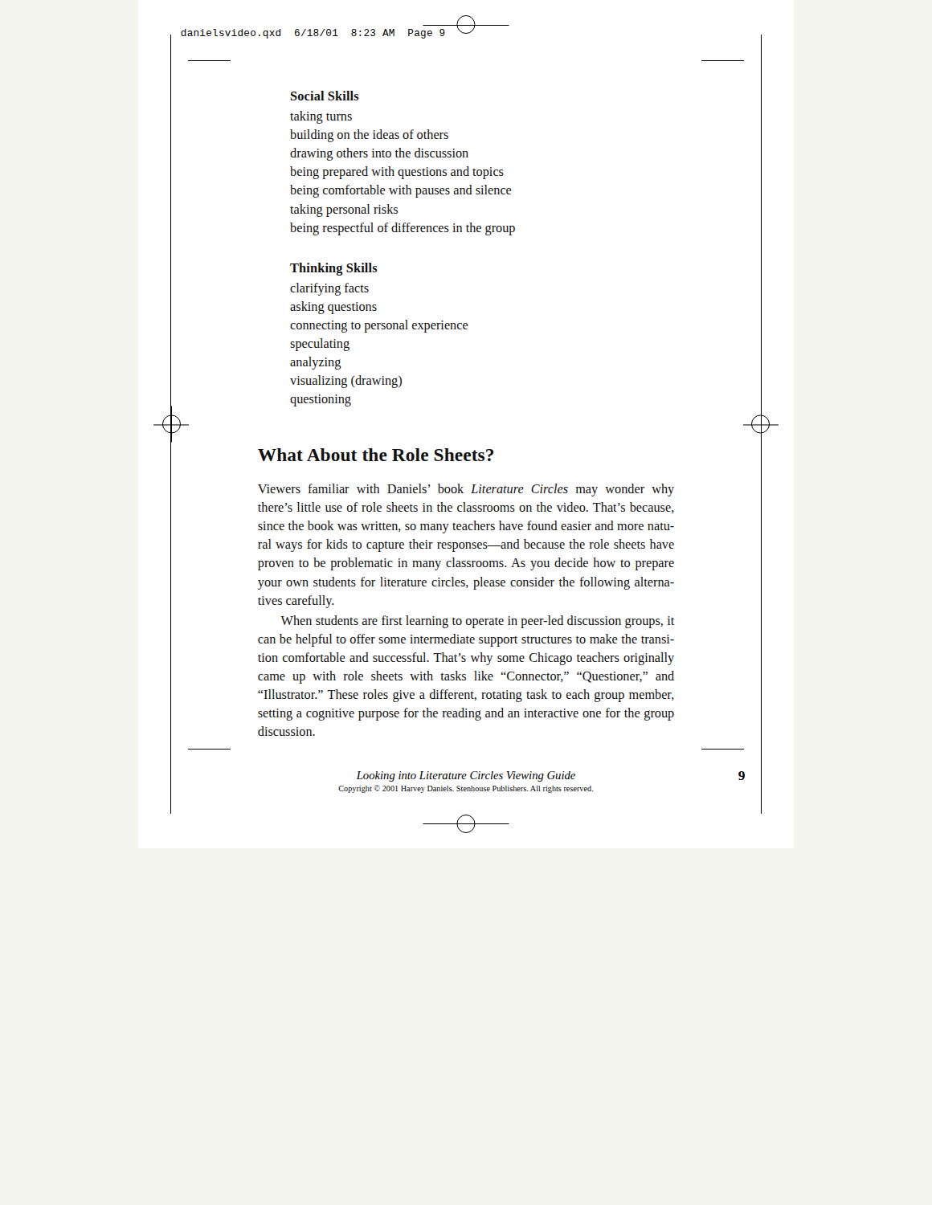danielsvideo.qxd 6/18/01 8:23 AM Page 9
Social Skills
taking turns
building on the ideas of others
drawing others into the discussion
being prepared with questions and topics
being comfortable with pauses and silence
taking personal risks
being respectful of differences in the group
Thinking Skills
clarifying facts
asking questions
connecting to personal experience
speculating
analyzing
visualizing (drawing)
questioning
What About the Role Sheets?
Viewers familiar with Daniels’ book Literature Circles may wonder why there’s little use of role sheets in the classrooms on the video. That’s because, since the book was written, so many teachers have found easier and more natural ways for kids to capture their responses—and because the role sheets have proven to be problematic in many classrooms. As you decide how to prepare your own students for literature circles, please consider the following alternatives carefully.
When students are first learning to operate in peer-led discussion groups, it can be helpful to offer some intermediate support structures to make the transition comfortable and successful. That’s why some Chicago teachers originally came up with role sheets with tasks like “Connector,” “Questioner,” and “Illustrator.” These roles give a different, rotating task to each group member, setting a cognitive purpose for the reading and an interactive one for the group discussion.
Looking into Literature Circles Viewing Guide 9
Copyright © 2001 Harvey Daniels. Stenhouse Publishers. All rights reserved.